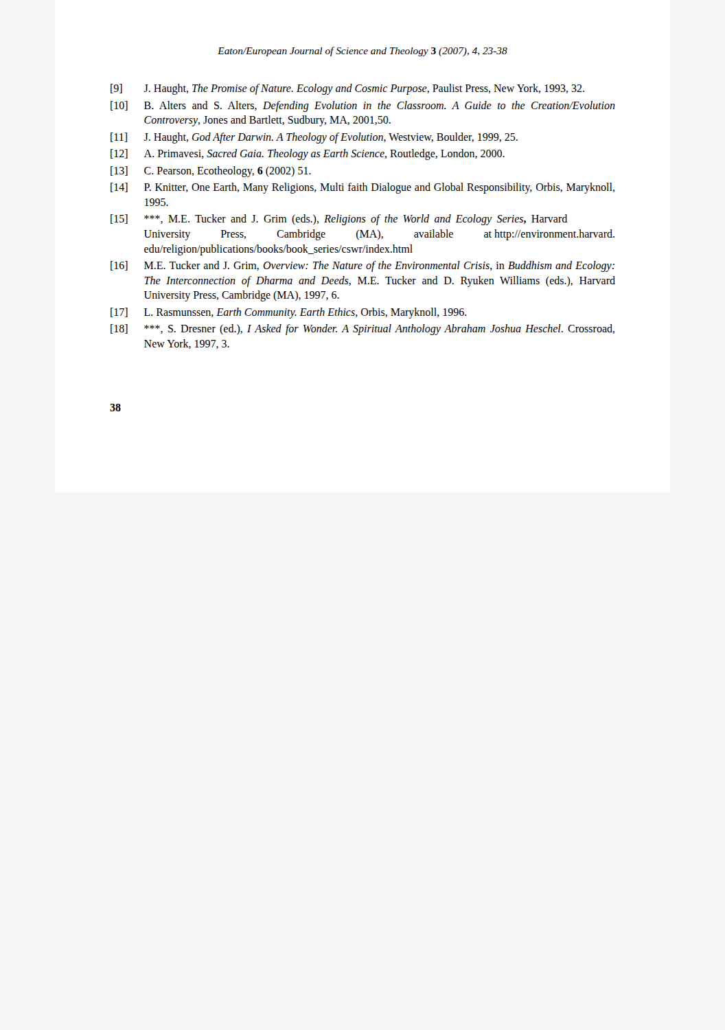Eaton/European Journal of Science and Theology 3 (2007), 4, 23-38
[9] J. Haught, The Promise of Nature. Ecology and Cosmic Purpose, Paulist Press, New York, 1993, 32.
[10] B. Alters and S. Alters, Defending Evolution in the Classroom. A Guide to the Creation/Evolution Controversy, Jones and Bartlett, Sudbury, MA, 2001,50.
[11] J. Haught, God After Darwin. A Theology of Evolution, Westview, Boulder, 1999, 25.
[12] A. Primavesi, Sacred Gaia. Theology as Earth Science, Routledge, London, 2000.
[13] C. Pearson, Ecotheology, 6 (2002) 51.
[14] P. Knitter, One Earth, Many Religions, Multi faith Dialogue and Global Responsibility, Orbis, Maryknoll, 1995.
[15]***, M.E. Tucker and J. Grim (eds.), Religions of the World and Ecology Series, Harvard University Press, Cambridge (MA), available at http://environment.harvard.edu/religion/publications/books/book_series/cswr/index.html
[16] M.E. Tucker and J. Grim, Overview: The Nature of the Environmental Crisis, in Buddhism and Ecology: The Interconnection of Dharma and Deeds, M.E. Tucker and D. Ryuken Williams (eds.), Harvard University Press, Cambridge (MA), 1997, 6.
[17] L. Rasmunssen, Earth Community. Earth Ethics, Orbis, Maryknoll, 1996.
[18]***, S. Dresner (ed.), I Asked for Wonder. A Spiritual Anthology Abraham Joshua Heschel. Crossroad, New York, 1997, 3.
38